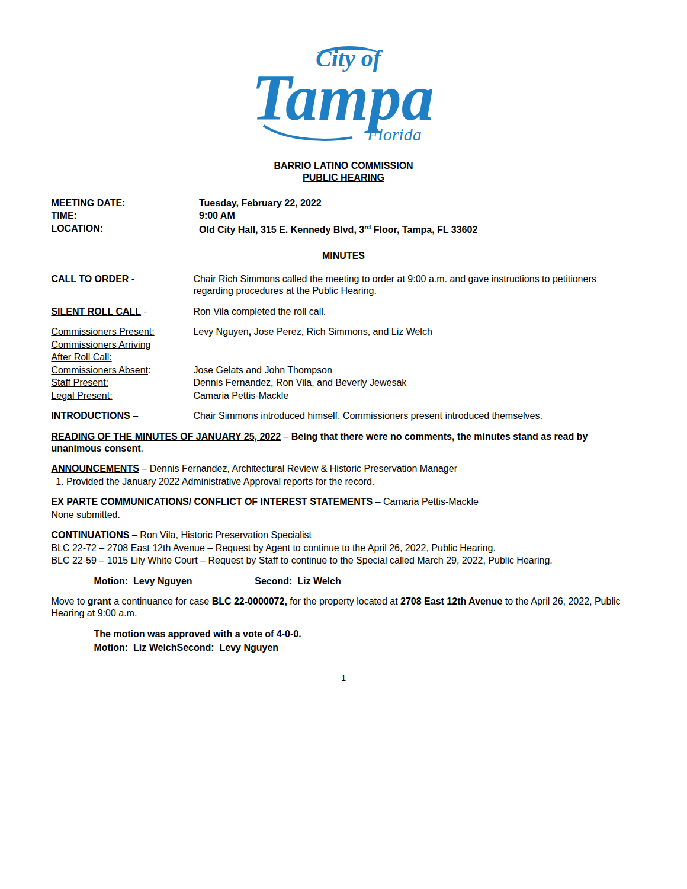City of Tampa Florida
BARRIO LATINO COMMISSION
PUBLIC HEARING
| MEETING DATE: | Tuesday, February 22, 2022 |
| TIME: | 9:00 AM |
| LOCATION: | Old City Hall, 315 E. Kennedy Blvd, 3 rd Floor, Tampa, FL 33602 |
MINUTES
| CALL TO ORDER - | Chair Rich Simmons called the meeting to order at 9:00 a.m. and gave instructions to petitioners regarding procedures at the Public Hearing. |
| SILENT ROLL CALL - | Ron Vila completed the roll call. |
| Commissioners Present: | Levy Nguyen , Jose Perez, Rich Simmons, and Liz Welch |
| Commissioners Arriving | |
| After Roll Call: | |
| Commissioners Absent : | Jose Gelats and John Thompson |
| Staff Present: | Dennis Fernandez, Ron Vila, and Beverly Jewesak |
| Legal Present: | Camaria Pettis-Mackle |
| INTRODUCTIONS – | Chair Simmons introduced himself. Commissioners present introduced themselves. |
READING OF THE MINUTES OF JANUARY 25, 2022 – Being that there were no comments, the minutes stand as read by unanimous consent.
ANNOUNCEMENTS – Dennis Fernandez, Architectural Review & Historic Preservation Manager
Provided the January 2022 Administrative Approval reports for the record.
EX PARTE COMMUNICATIONS/ CONFLICT OF INTEREST STATEMENTS – Camaria Pettis-Mackle
None submitted.
CONTINUATIONS – Ron Vila, Historic Preservation Specialist
BLC 22-72 – 2708 East 12th Avenue – Request by Agent to continue to the April 26, 2022, Public Hearing.
BLC 22-59 – 1015 Lily White Court – Request by Staff to continue to the Special called March 29, 2022, Public Hearing.
Motion: Levy Nguyen Second: Liz Welch
Move to grant a continuance for case BLC 22-0000072, for the property located at 2708 East 12th Avenue to the April 26, 2022, Public Hearing at 9:00 a.m.
The motion was approved with a vote of 4-0-0.
Motion: Liz Welch Second: Levy Nguyen
1